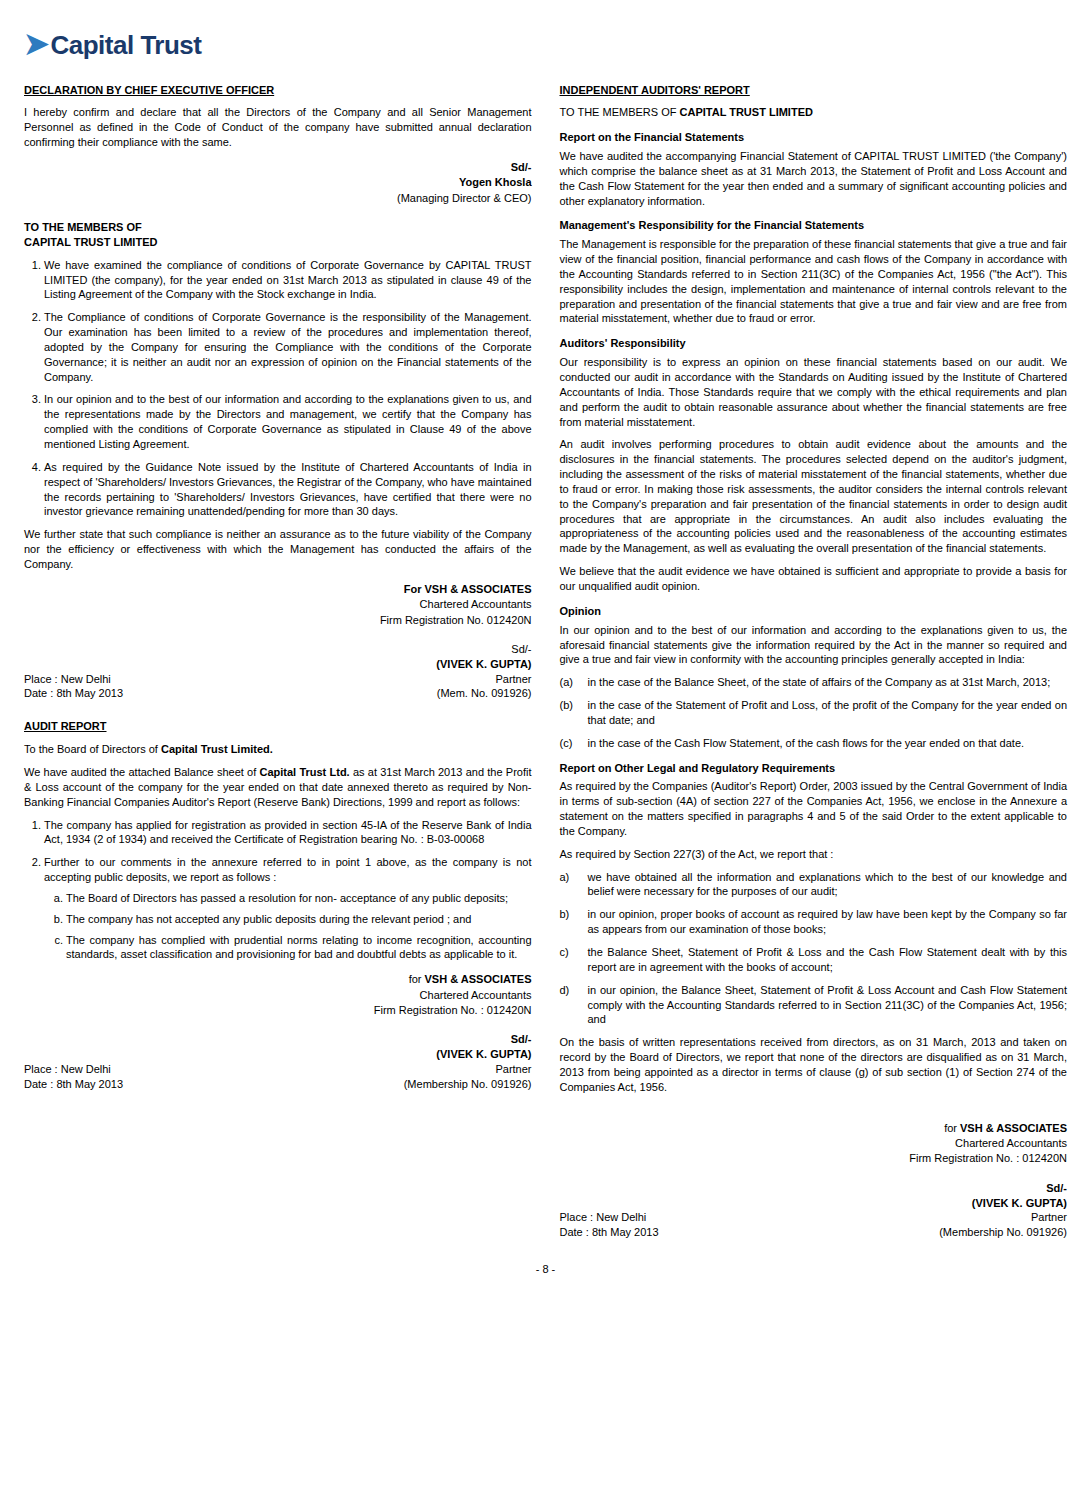➤Capital Trust
Declaration by Chief Executive Officer
I hereby confirm and declare that all the Directors of the Company and all Senior Management Personnel as defined in the Code of Conduct of the company have submitted annual declaration confirming their compliance with the same.
Sd/-
Yogen Khosla
(Managing Director & CEO)
TO THE MEMBERS OF
CAPITAL TRUST LIMITED
We have examined the compliance of conditions of Corporate Governance by CAPITAL TRUST LIMITED (the company), for the year ended on 31st March 2013 as stipulated in clause 49 of the Listing Agreement of the Company with the Stock exchange in India.
The Compliance of conditions of Corporate Governance is the responsibility of the Management. Our examination has been limited to a review of the procedures and implementation thereof, adopted by the Company for ensuring the Compliance with the conditions of the Corporate Governance; it is neither an audit nor an expression of opinion on the Financial statements of the Company.
In our opinion and to the best of our information and according to the explanations given to us, and the representations made by the Directors and management, we certify that the Company has complied with the conditions of Corporate Governance as stipulated in Clause 49 of the above mentioned Listing Agreement.
As required by the Guidance Note issued by the Institute of Chartered Accountants of India in respect of 'Shareholders/ Investors Grievances, the Registrar of the Company, who have maintained the records pertaining to 'Shareholders/ Investors Grievances, have certified that there were no investor grievance remaining unattended/pending for more than 30 days.
We further state that such compliance is neither an assurance as to the future viability of the Company nor the efficiency or effectiveness with which the Management has conducted the affairs of the Company.
For VSH & ASSOCIATES
Chartered Accountants
Firm Registration No. 012420N
Sd/-
(VIVEK K. GUPTA)
Place : New Delhi Partner
Date : 8th May 2013 (Mem. No. 091926)
Audit Report
To the Board of Directors of Capital Trust Limited.
We have audited the attached Balance sheet of Capital Trust Ltd. as at 31st March 2013 and the Profit & Loss account of the company for the year ended on that date annexed thereto as required by Non-Banking Financial Companies Auditor's Report (Reserve Bank) Directions, 1999 and report as follows:
The company has applied for registration as provided in section 45-IA of the Reserve Bank of India Act, 1934 (2 of 1934) and received the Certificate of Registration bearing No. : B-03-00068
Further to our comments in the annexure referred to in point 1 above, as the company is not accepting public deposits, we report as follows :
The Board of Directors has passed a resolution for non- acceptance of any public deposits;
The company has not accepted any public deposits during the relevant period ; and
The company has complied with prudential norms relating to income recognition, accounting standards, asset classification and provisioning for bad and doubtful debts as applicable to it.
for VSH & ASSOCIATES
Chartered Accountants
Firm Registration No. : 012420N
Sd/-
(VIVEK K. GUPTA)
Place : New Delhi Partner
Date : 8th May 2013 (Membership No. 091926)
Independent Auditors' Report
TO THE MEMBERS OF CAPITAL TRUST LIMITED
Report on the Financial Statements
We have audited the accompanying Financial Statement of CAPITAL TRUST LIMITED ('the Company') which comprise the balance sheet as at 31 March 2013, the Statement of Profit and Loss Account and the Cash Flow Statement for the year then ended and a summary of significant accounting policies and other explanatory information.
Management's Responsibility for the Financial Statements
The Management is responsible for the preparation of these financial statements that give a true and fair view of the financial position, financial performance and cash flows of the Company in accordance with the Accounting Standards referred to in Section 211(3C) of the Companies Act, 1956 ("the Act"). This responsibility includes the design, implementation and maintenance of internal controls relevant to the preparation and presentation of the financial statements that give a true and fair view and are free from material misstatement, whether due to fraud or error.
Auditors' Responsibility
Our responsibility is to express an opinion on these financial statements based on our audit. We conducted our audit in accordance with the Standards on Auditing issued by the Institute of Chartered Accountants of India. Those Standards require that we comply with the ethical requirements and plan and perform the audit to obtain reasonable assurance about whether the financial statements are free from material misstatement.
An audit involves performing procedures to obtain audit evidence about the amounts and the disclosures in the financial statements. The procedures selected depend on the auditor's judgment, including the assessment of the risks of material misstatement of the financial statements, whether due to fraud or error. In making those risk assessments, the auditor considers the internal controls relevant to the Company's preparation and fair presentation of the financial statements in order to design audit procedures that are appropriate in the circumstances. An audit also includes evaluating the appropriateness of the accounting policies used and the reasonableness of the accounting estimates made by the Management, as well as evaluating the overall presentation of the financial statements.
We believe that the audit evidence we have obtained is sufficient and appropriate to provide a basis for our unqualified audit opinion.
Opinion
In our opinion and to the best of our information and according to the explanations given to us, the aforesaid financial statements give the information required by the Act in the manner so required and give a true and fair view in conformity with the accounting principles generally accepted in India:
(a) in the case of the Balance Sheet, of the state of affairs of the Company as at 31st March, 2013;
(b) in the case of the Statement of Profit and Loss, of the profit of the Company for the year ended on that date; and
(c) in the case of the Cash Flow Statement, of the cash flows for the year ended on that date.
Report on Other Legal and Regulatory Requirements
As required by the Companies (Auditor's Report) Order, 2003 issued by the Central Government of India in terms of sub-section (4A) of section 227 of the Companies Act, 1956, we enclose in the Annexure a statement on the matters specified in paragraphs 4 and 5 of the said Order to the extent applicable to the Company.
As required by Section 227(3) of the Act, we report that :
a) we have obtained all the information and explanations which to the best of our knowledge and belief were necessary for the purposes of our audit;
b) in our opinion, proper books of account as required by law have been kept by the Company so far as appears from our examination of those books;
c) the Balance Sheet, Statement of Profit & Loss and the Cash Flow Statement dealt with by this report are in agreement with the books of account;
d) in our opinion, the Balance Sheet, Statement of Profit & Loss Account and Cash Flow Statement comply with the Accounting Standards referred to in Section 211(3C) of the Companies Act, 1956; and
On the basis of written representations received from directors, as on 31 March, 2013 and taken on record by the Board of Directors, we report that none of the directors are disqualified as on 31 March, 2013 from being appointed as a director in terms of clause (g) of sub section (1) of Section 274 of the Companies Act, 1956.
for VSH & ASSOCIATES
Chartered Accountants
Firm Registration No. : 012420N
Sd/-
(VIVEK K. GUPTA)
Place : New Delhi Partner
Date : 8th May 2013 (Membership No. 091926)
- 8 -